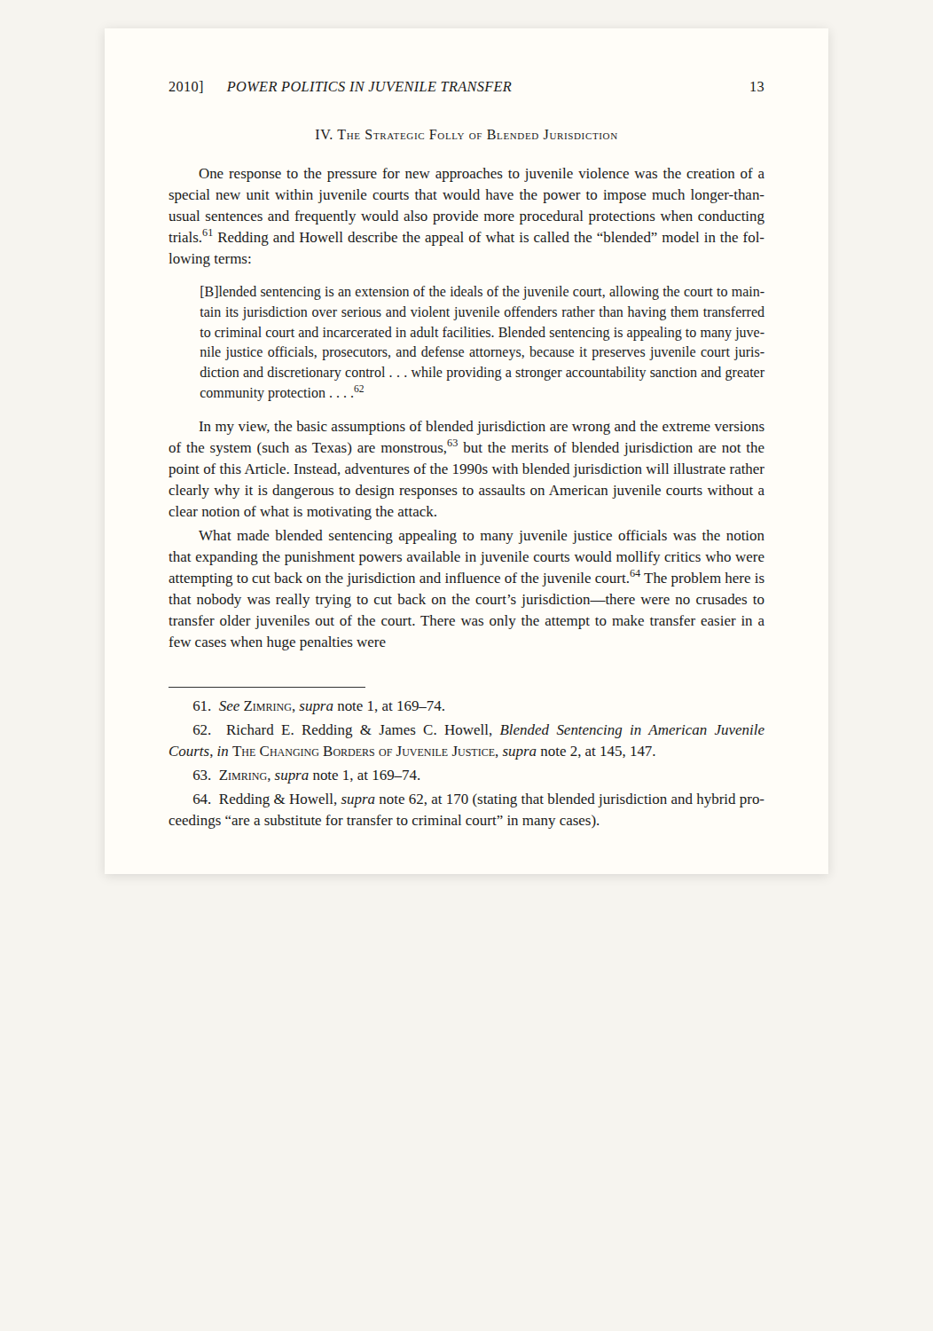2010] POWER POLITICS IN JUVENILE TRANSFER 13
IV. The Strategic Folly of Blended Jurisdiction
One response to the pressure for new approaches to juvenile violence was the creation of a special new unit within juvenile courts that would have the power to impose much longer-than-usual sentences and frequently would also provide more procedural protections when conducting trials.61 Redding and Howell describe the appeal of what is called the “blended” model in the following terms:
[B]lended sentencing is an extension of the ideals of the juvenile court, allowing the court to maintain its jurisdiction over serious and violent juvenile offenders rather than having them transferred to criminal court and incarcerated in adult facilities. Blended sentencing is appealing to many juvenile justice officials, prosecutors, and defense attorneys, because it preserves juvenile court jurisdiction and discretionary control . . . while providing a stronger accountability sanction and greater community protection . . . .62
In my view, the basic assumptions of blended jurisdiction are wrong and the extreme versions of the system (such as Texas) are monstrous,63 but the merits of blended jurisdiction are not the point of this Article. Instead, adventures of the 1990s with blended jurisdiction will illustrate rather clearly why it is dangerous to design responses to assaults on American juvenile courts without a clear notion of what is motivating the attack.
What made blended sentencing appealing to many juvenile justice officials was the notion that expanding the punishment powers available in juvenile courts would mollify critics who were attempting to cut back on the jurisdiction and influence of the juvenile court.64 The problem here is that nobody was really trying to cut back on the court’s jurisdiction—there were no crusades to transfer older juveniles out of the court. There was only the attempt to make transfer easier in a few cases when huge penalties were
61. See Zimring, supra note 1, at 169–74.
62. Richard E. Redding & James C. Howell, Blended Sentencing in American Juvenile Courts, in The Changing Borders of Juvenile Justice, supra note 2, at 145, 147.
63. Zimring, supra note 1, at 169–74.
64. Redding & Howell, supra note 62, at 170 (stating that blended jurisdiction and hybrid proceedings “are a substitute for transfer to criminal court” in many cases).